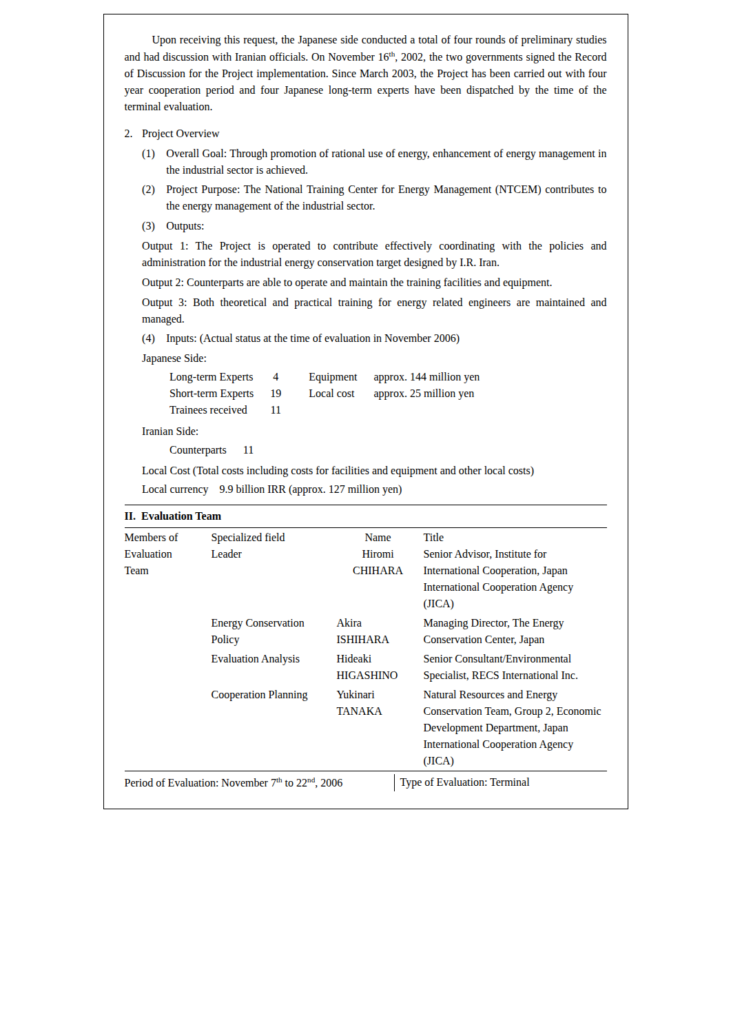Upon receiving this request, the Japanese side conducted a total of four rounds of preliminary studies and had discussion with Iranian officials. On November 16th, 2002, the two governments signed the Record of Discussion for the Project implementation. Since March 2003, the Project has been carried out with four year cooperation period and four Japanese long-term experts have been dispatched by the time of the terminal evaluation.
2. Project Overview
(1) Overall Goal: Through promotion of rational use of energy, enhancement of energy management in the industrial sector is achieved.
(2) Project Purpose: The National Training Center for Energy Management (NTCEM) contributes to the energy management of the industrial sector.
(3) Outputs:
Output 1: The Project is operated to contribute effectively coordinating with the policies and administration for the industrial energy conservation target designed by I.R. Iran.
Output 2: Counterparts are able to operate and maintain the training facilities and equipment.
Output 3: Both theoretical and practical training for energy related engineers are maintained and managed.
(4) Inputs: (Actual status at the time of evaluation in November 2006)
Japanese Side:
| Long-term Experts | 4 | Equipment | approx. 144 million yen |
| Short-term Experts | 19 | Local cost | approx. 25 million yen |
| Trainees received | 11 | | |
Iranian Side:
| Counterparts | 11 |
Local Cost (Total costs including costs for facilities and equipment and other local costs)
Local currency 9.9 billion IRR (approx. 127 million yen)
II. Evaluation Team
| Members of Evaluation Team | Specialized field Leader | Name Hiromi CHIHARA | Title Senior Advisor, Institute for International Cooperation, Japan International Cooperation Agency (JICA) |
| | Energy Conservation Policy | Akira ISHIHARA | Managing Director, The Energy Conservation Center, Japan |
| | Evaluation Analysis | Hideaki HIGASHINO | Senior Consultant/Environmental Specialist, RECS International Inc. |
| | Cooperation Planning | Yukinari TANAKA | Natural Resources and Energy Conservation Team, Group 2, Economic Development Department, Japan International Cooperation Agency (JICA) |
Period of Evaluation: November 7th to 22nd, 2006
Type of Evaluation: Terminal